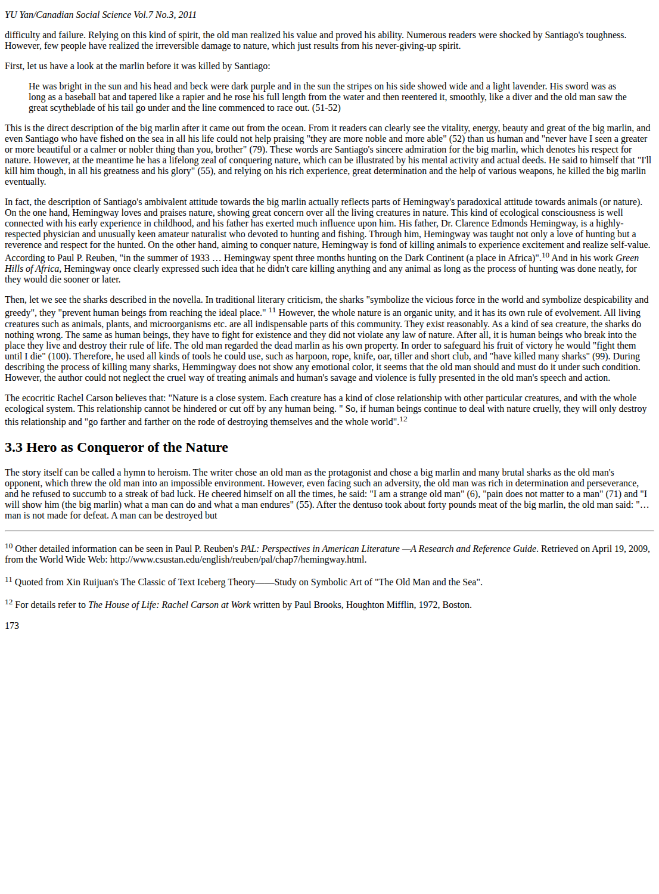YU Yan/Canadian Social Science Vol.7 No.3, 2011
difficulty and failure. Relying on this kind of spirit, the old man realized his value and proved his ability. Numerous readers were shocked by Santiago's toughness. However, few people have realized the irreversible damage to nature, which just results from his never-giving-up spirit.
First, let us have a look at the marlin before it was killed by Santiago:
He was bright in the sun and his head and beck were dark purple and in the sun the stripes on his side showed wide and a light lavender. His sword was as long as a baseball bat and tapered like a rapier and he rose his full length from the water and then reentered it, smoothly, like a diver and the old man saw the great scytheblade of his tail go under and the line commenced to race out. (51-52)
This is the direct description of the big marlin after it came out from the ocean. From it readers can clearly see the vitality, energy, beauty and great of the big marlin, and even Santiago who have fished on the sea in all his life could not help praising "they are more noble and more able" (52) than us human and "never have I seen a greater or more beautiful or a calmer or nobler thing than you, brother" (79). These words are Santiago's sincere admiration for the big marlin, which denotes his respect for nature. However, at the meantime he has a lifelong zeal of conquering nature, which can be illustrated by his mental activity and actual deeds. He said to himself that "I'll kill him though, in all his greatness and his glory" (55), and relying on his rich experience, great determination and the help of various weapons, he killed the big marlin eventually.
In fact, the description of Santiago's ambivalent attitude towards the big marlin actually reflects parts of Hemingway's paradoxical attitude towards animals (or nature). On the one hand, Hemingway loves and praises nature, showing great concern over all the living creatures in nature. This kind of ecological consciousness is well connected with his early experience in childhood, and his father has exerted much influence upon him. His father, Dr. Clarence Edmonds Hemingway, is a highly-respected physician and unusually keen amateur naturalist who devoted to hunting and fishing. Through him, Hemingway was taught not only a love of hunting but a reverence and respect for the hunted. On the other hand, aiming to conquer nature, Hemingway is fond of killing animals to experience excitement and realize self-value. According to Paul P. Reuben, "in the summer of 1933 … Hemingway spent three months hunting on the Dark Continent (a place in Africa)".10 And in his work Green Hills of Africa, Hemingway once clearly expressed such idea that he didn't care killing anything and any animal as long as the process of hunting was done neatly, for they would die sooner or later.
Then, let we see the sharks described in the novella. In traditional literary criticism, the sharks "symbolize the vicious force in the world and symbolize despicability and greedy", they "prevent human beings from reaching the ideal place." 11 However, the whole nature is an organic unity, and it has its own rule of evolvement. All living creatures such as animals, plants, and microorganisms etc. are all indispensable parts of this community. They exist reasonably. As a kind of sea creature, the sharks do nothing wrong. The same as human beings, they have to fight for existence and they did not violate any law of nature. After all, it is human beings who break into the place they live and destroy their rule of life. The old man regarded the dead marlin as his own property. In order to safeguard his fruit of victory he would "fight them until I die" (100). Therefore, he used all kinds of tools he could use, such as harpoon, rope, knife, oar, tiller and short club, and "have killed many sharks" (99). During describing the process of killing many sharks, Hemmingway does not show any emotional color, it seems that the old man should and must do it under such condition. However, the author could not neglect the cruel way of treating animals and human's savage and violence is fully presented in the old man's speech and action.
The ecocritic Rachel Carson believes that: "Nature is a close system. Each creature has a kind of close relationship with other particular creatures, and with the whole ecological system. This relationship cannot be hindered or cut off by any human being. " So, if human beings continue to deal with nature cruelly, they will only destroy this relationship and "go farther and farther on the rode of destroying themselves and the whole world".12
3.3 Hero as Conqueror of the Nature
The story itself can be called a hymn to heroism. The writer chose an old man as the protagonist and chose a big marlin and many brutal sharks as the old man's opponent, which threw the old man into an impossible environment. However, even facing such an adversity, the old man was rich in determination and perseverance, and he refused to succumb to a streak of bad luck. He cheered himself on all the times, he said: "I am a strange old man" (6), "pain does not matter to a man" (71) and "I will show him (the big marlin) what a man can do and what a man endures" (55). After the dentuso took about forty pounds meat of the big marlin, the old man said: "…man is not made for defeat. A man can be destroyed but
10 Other detailed information can be seen in Paul P. Reuben's PAL: Perspectives in American Literature —A Research and Reference Guide. Retrieved on April 19, 2009, from the World Wide Web: http://www.csustan.edu/english/reuben/pal/chap7/hemingway.html.
11 Quoted from Xin Ruijuan's The Classic of Text Iceberg Theory——Study on Symbolic Art of "The Old Man and the Sea".
12 For details refer to The House of Life: Rachel Carson at Work written by Paul Brooks, Houghton Mifflin, 1972, Boston.
173